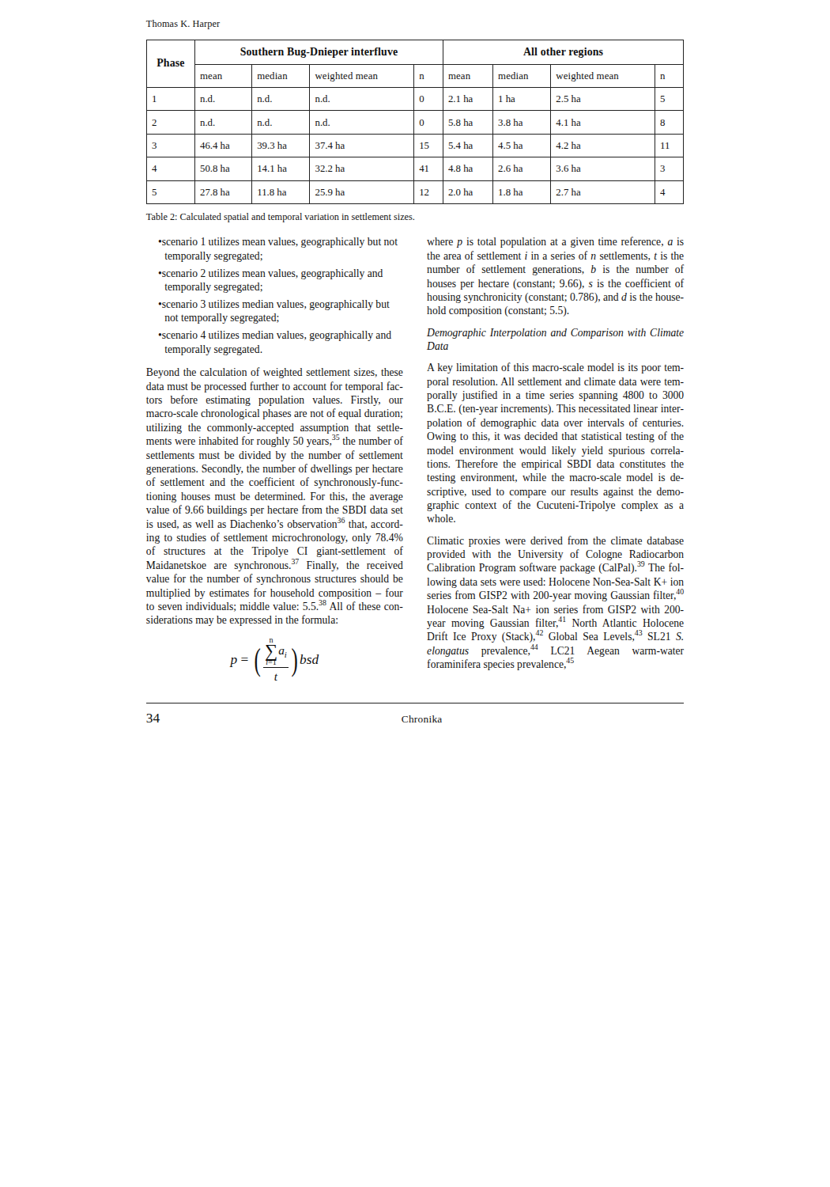Thomas K. Harper
Table 2: Calculated spatial and temporal variation in settlement sizes.
| Phase | Southern Bug-Dnieper interfluve | All other regions |
| --- | --- | --- |
| mean | median | weighted mean | n | mean | median | weighted mean | n |
| 1 | n.d. | n.d. | n.d. | 0 | 2.1 ha | 1 ha | 2.5 ha | 5 |
| 2 | n.d. | n.d. | n.d. | 0 | 5.8 ha | 3.8 ha | 4.1 ha | 8 |
| 3 | 46.4 ha | 39.3 ha | 37.4 ha | 15 | 5.4 ha | 4.5 ha | 4.2 ha | 11 |
| 4 | 50.8 ha | 14.1 ha | 32.2 ha | 41 | 4.8 ha | 2.6 ha | 3.6 ha | 3 |
| 5 | 27.8 ha | 11.8 ha | 25.9 ha | 12 | 2.0 ha | 1.8 ha | 2.7 ha | 4 |
•scenario 1 utilizes mean values, geographically but not temporally segregated;
•scenario 2 utilizes mean values, geographically and temporally segregated;
•scenario 3 utilizes median values, geographically but not temporally segregated;
•scenario 4 utilizes median values, geographically and temporally segregated.
Beyond the calculation of weighted settlement sizes, these data must be processed further to account for temporal factors before estimating population values. Firstly, our macro-scale chronological phases are not of equal duration; utilizing the commonly-accepted assumption that settlements were inhabited for roughly 50 years,35 the number of settlements must be divided by the number of settlement generations. Secondly, the number of dwellings per hectare of settlement and the coefficient of synchronously-functioning houses must be determined. For this, the average value of 9.66 buildings per hectare from the SBDI data set is used, as well as Diachenko’s observation36 that, according to studies of settlement microchronology, only 78.4% of structures at the Tripolye CI giant-settlement of Maidanetskoe are synchronous.37 Finally, the received value for the number of synchronous structures should be multiplied by estimates for household composition – four to seven individuals; middle value: 5.5.38 All of these considerations may be expressed in the formula:
p = (n∑i=1 ai t) bsd
where p is total population at a given time reference, a is the area of settlement i in a series of n settlements, t is the number of settlement generations, b is the number of houses per hectare (constant; 9.66), s is the coefficient of housing synchronicity (constant; 0.786), and d is the household composition (constant; 5.5).
Demographic Interpolation and Comparison with Climate Data
A key limitation of this macro-scale model is its poor temporal resolution. All settlement and climate data were temporally justified in a time series spanning 4800 to 3000 B.C.E. (ten-year increments). This necessitated linear interpolation of demographic data over intervals of centuries. Owing to this, it was decided that statistical testing of the model environment would likely yield spurious correlations. Therefore the empirical SBDI data constitutes the testing environment, while the macro-scale model is descriptive, used to compare our results against the demographic context of the Cucuteni-Tripolye complex as a whole.
Climatic proxies were derived from the climate database provided with the University of Cologne Radiocarbon Calibration Program software package (CalPal).39 The following data sets were used: Holocene Non-Sea-Salt K+ ion series from GISP2 with 200-year moving Gaussian filter,40 Holocene Sea-Salt Na+ ion series from GISP2 with 200-year moving Gaussian filter,41 North Atlantic Holocene Drift Ice Proxy (Stack),42 Global Sea Levels,43 SL21 S. elongatus prevalence,44 LC21 Aegean warm-water foraminifera species prevalence,45
34
Chronika